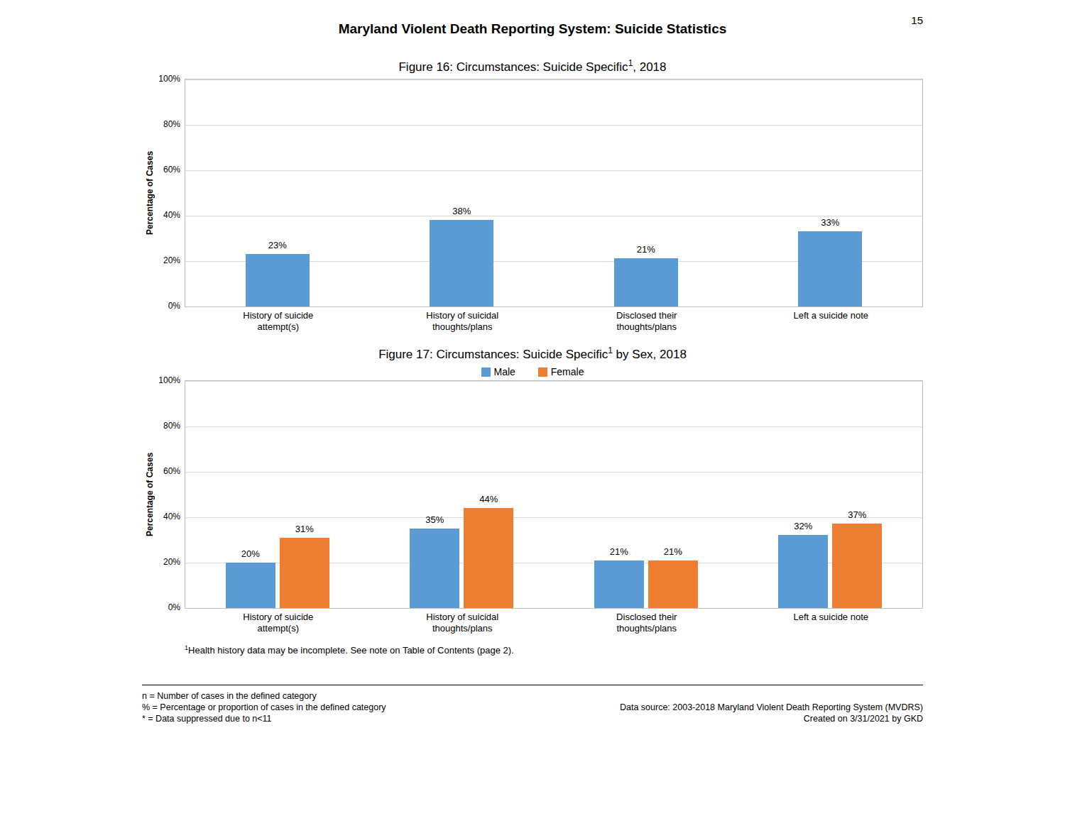15
Maryland Violent Death Reporting System: Suicide Statistics
Figure 16: Circumstances: Suicide Specific1, 2018
Percentage of Cases
100%
80%
60%
40%
20%
0%
23%
38%
21%
33%
History of suicide
attempt(s)
History of suicidal
thoughts/plans
Disclosed their
thoughts/plans
Left a suicide note
Figure 17: Circumstances: Suicide Specific1 by Sex, 2018
Male Female
Percentage of Cases
100%
80%
60%
40%
20%
0%
20%
31%
35%
44%
21%
21%
32%
37%
History of suicide
attempt(s)
History of suicidal
thoughts/plans
Disclosed their
thoughts/plans
Left a suicide note
1Health history data may be incomplete. See note on Table of Contents (page 2).
n = Number of cases in the defined category
% = Percentage or proportion of cases in the defined category
* = Data suppressed due to n<11
Data source: 2003-2018 Maryland Violent Death Reporting System (MVDRS)
Created on 3/31/2021 by GKD